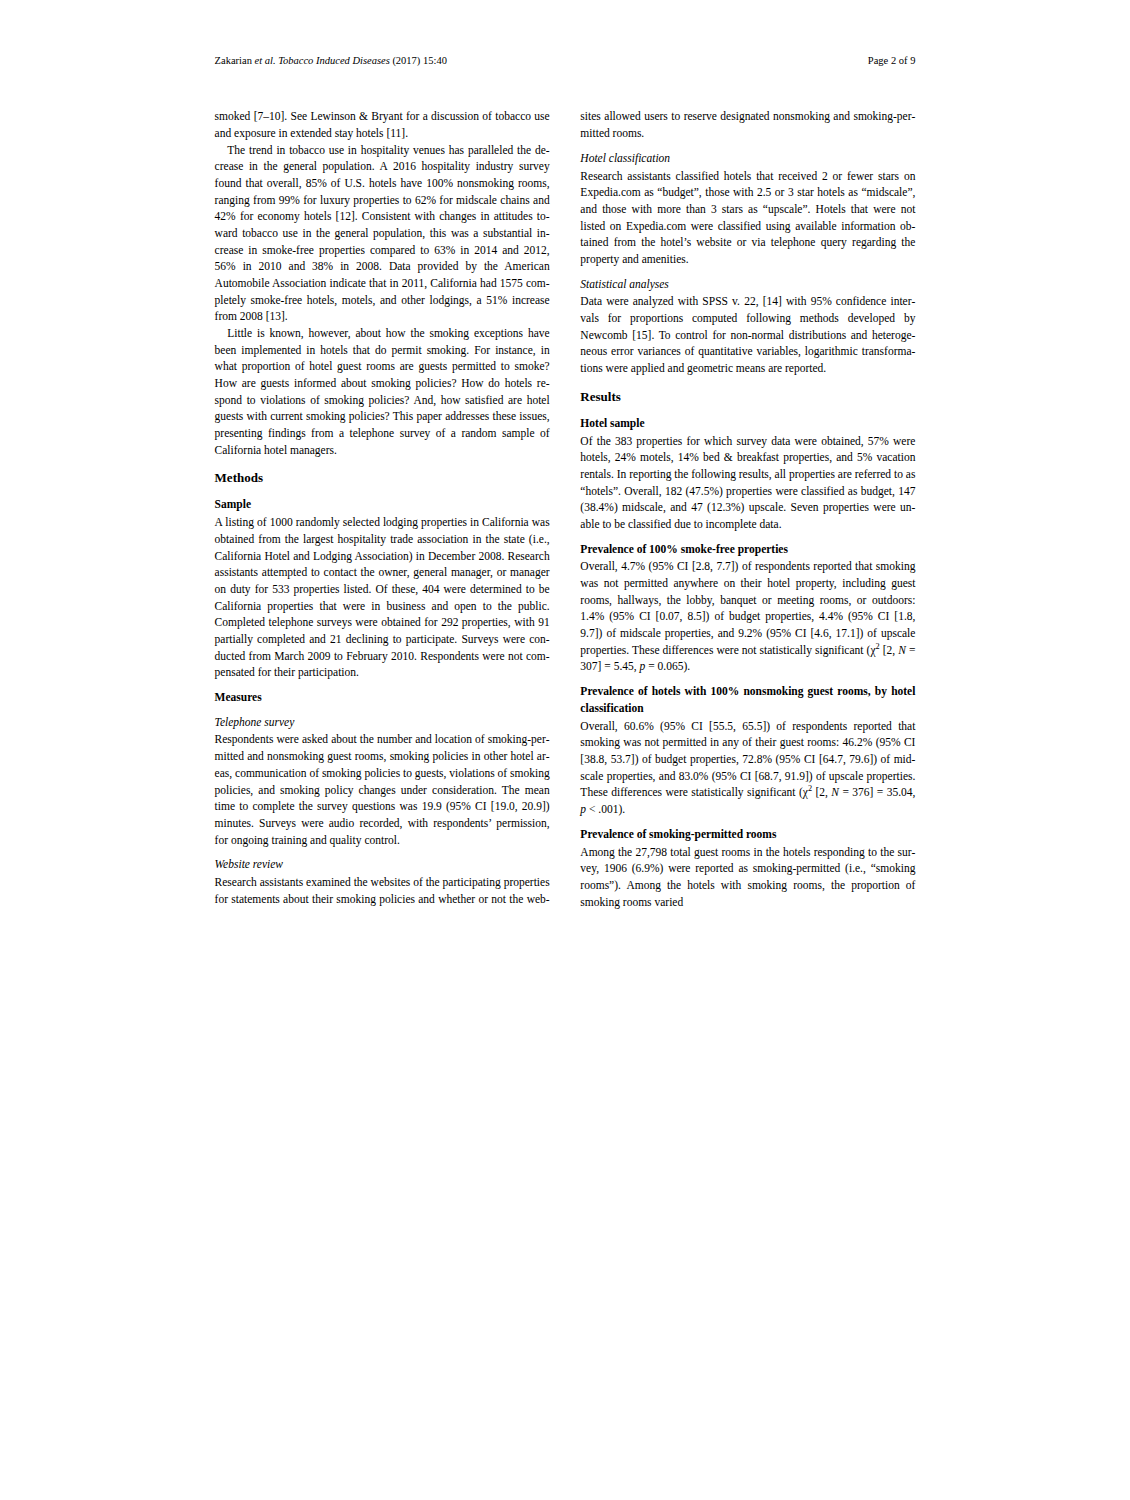Zakarian et al. Tobacco Induced Diseases (2017) 15:40
Page 2 of 9
smoked [7–10]. See Lewinson & Bryant for a discussion of tobacco use and exposure in extended stay hotels [11].
The trend in tobacco use in hospitality venues has paralleled the decrease in the general population. A 2016 hospitality industry survey found that overall, 85% of U.S. hotels have 100% nonsmoking rooms, ranging from 99% for luxury properties to 62% for midscale chains and 42% for economy hotels [12]. Consistent with changes in attitudes toward tobacco use in the general population, this was a substantial increase in smoke-free properties compared to 63% in 2014 and 2012, 56% in 2010 and 38% in 2008. Data provided by the American Automobile Association indicate that in 2011, California had 1575 completely smoke-free hotels, motels, and other lodgings, a 51% increase from 2008 [13].
Little is known, however, about how the smoking exceptions have been implemented in hotels that do permit smoking. For instance, in what proportion of hotel guest rooms are guests permitted to smoke? How are guests informed about smoking policies? How do hotels respond to violations of smoking policies? And, how satisfied are hotel guests with current smoking policies? This paper addresses these issues, presenting findings from a telephone survey of a random sample of California hotel managers.
Methods
Sample
A listing of 1000 randomly selected lodging properties in California was obtained from the largest hospitality trade association in the state (i.e., California Hotel and Lodging Association) in December 2008. Research assistants attempted to contact the owner, general manager, or manager on duty for 533 properties listed. Of these, 404 were determined to be California properties that were in business and open to the public. Completed telephone surveys were obtained for 292 properties, with 91 partially completed and 21 declining to participate. Surveys were conducted from March 2009 to February 2010. Respondents were not compensated for their participation.
Measures
Telephone survey
Respondents were asked about the number and location of smoking-permitted and nonsmoking guest rooms, smoking policies in other hotel areas, communication of smoking policies to guests, violations of smoking policies, and smoking policy changes under consideration. The mean time to complete the survey questions was 19.9 (95% CI [19.0, 20.9]) minutes. Surveys were audio recorded, with respondents’ permission, for ongoing training and quality control.
Website review
Research assistants examined the websites of the participating properties for statements about their smoking policies and whether or not the websites allowed users to reserve designated nonsmoking and smoking-permitted rooms.
Hotel classification
Research assistants classified hotels that received 2 or fewer stars on Expedia.com as “budget”, those with 2.5 or 3 star hotels as “midscale”, and those with more than 3 stars as “upscale”. Hotels that were not listed on Expedia.com were classified using available information obtained from the hotel’s website or via telephone query regarding the property and amenities.
Statistical analyses
Data were analyzed with SPSS v. 22, [14] with 95% confidence intervals for proportions computed following methods developed by Newcomb [15]. To control for non-normal distributions and heterogeneous error variances of quantitative variables, logarithmic transformations were applied and geometric means are reported.
Results
Hotel sample
Of the 383 properties for which survey data were obtained, 57% were hotels, 24% motels, 14% bed & breakfast properties, and 5% vacation rentals. In reporting the following results, all properties are referred to as “hotels”. Overall, 182 (47.5%) properties were classified as budget, 147 (38.4%) midscale, and 47 (12.3%) upscale. Seven properties were unable to be classified due to incomplete data.
Prevalence of 100% smoke-free properties
Overall, 4.7% (95% CI [2.8, 7.7]) of respondents reported that smoking was not permitted anywhere on their hotel property, including guest rooms, hallways, the lobby, banquet or meeting rooms, or outdoors: 1.4% (95% CI [0.07, 8.5]) of budget properties, 4.4% (95% CI [1.8, 9.7]) of midscale properties, and 9.2% (95% CI [4.6, 17.1]) of upscale properties. These differences were not statistically significant (χ2 [2, N = 307] = 5.45, p = 0.065).
Prevalence of hotels with 100% nonsmoking guest rooms, by hotel classification
Overall, 60.6% (95% CI [55.5, 65.5]) of respondents reported that smoking was not permitted in any of their guest rooms: 46.2% (95% CI [38.8, 53.7]) of budget properties, 72.8% (95% CI [64.7, 79.6]) of midscale properties, and 83.0% (95% CI [68.7, 91.9]) of upscale properties. These differences were statistically significant (χ2 [2, N = 376] = 35.04, p < .001).
Prevalence of smoking-permitted rooms
Among the 27,798 total guest rooms in the hotels responding to the survey, 1906 (6.9%) were reported as smoking-permitted (i.e., “smoking rooms”). Among the hotels with smoking rooms, the proportion of smoking rooms varied